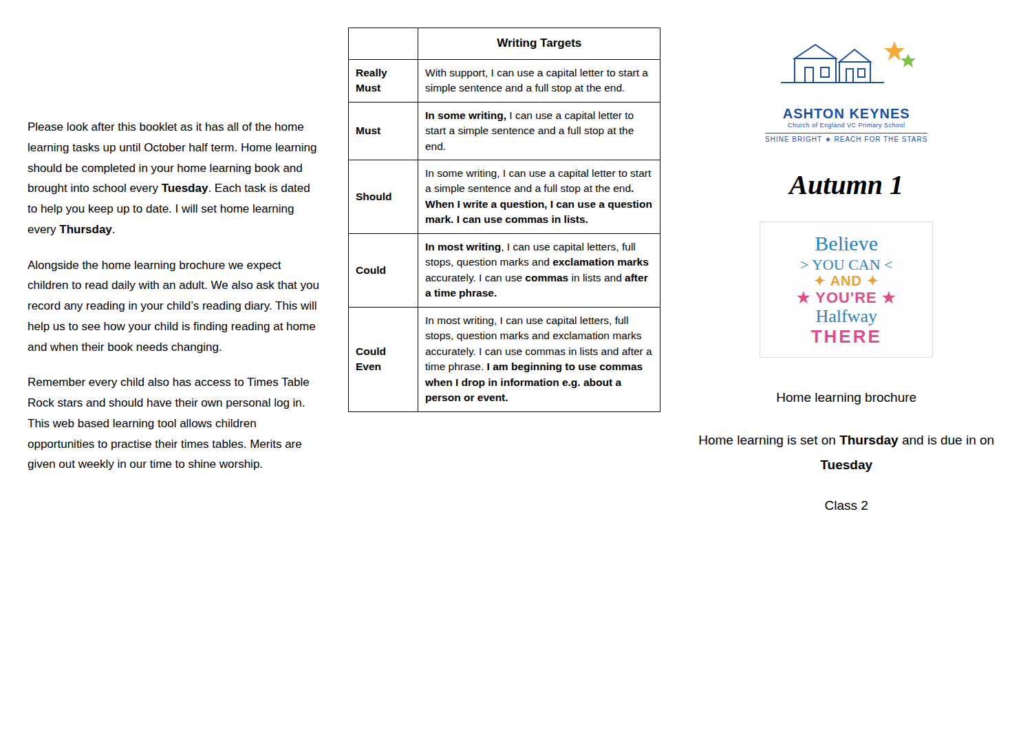Please look after this booklet as it has all of the home learning tasks up until October half term. Home learning should be completed in your home learning book and brought into school every Tuesday. Each task is dated to help you keep up to date. I will set home learning every Thursday.
Alongside the home learning brochure we expect children to read daily with an adult. We also ask that you record any reading in your child’s reading diary. This will help us to see how your child is finding reading at home and when their book needs changing.
Remember every child also has access to Times Table Rock stars and should have their own personal log in. This web based learning tool allows children opportunities to practise their times tables. Merits are given out weekly in our time to shine worship.
| | Writing Targets |
| --- | --- |
| Really Must | With support, I can use a capital letter to start a simple sentence and a full stop at the end. |
| Must | In some writing, I can use a capital letter to start a simple sentence and a full stop at the end. |
| Should | In some writing, I can use a capital letter to start a simple sentence and a full stop at the end . When I write a question, I can use a question mark. I can use commas in lists. |
| Could | In most writing , I can use capital letters, full stops, question marks and exclamation marks accurately. I can use commas in lists and after a time phrase. |
| Could Even | In most writing, I can use capital letters, full stops, question marks and exclamation marks accurately. I can use commas in lists and after a time phrase. I am beginning to use commas when I drop in information e.g. about a person or event. |
ASHTON KEYNES
Church of England VC Primary School
SHINE BRIGHT ★ REACH FOR THE STARS
Autumn 1
Believe
> YOU CAN <
✦ AND ✦
★ YOU'RE ★
Halfway
THERE
Home learning brochure
Home learning is set on Thursday and is due in on Tuesday
Class 2